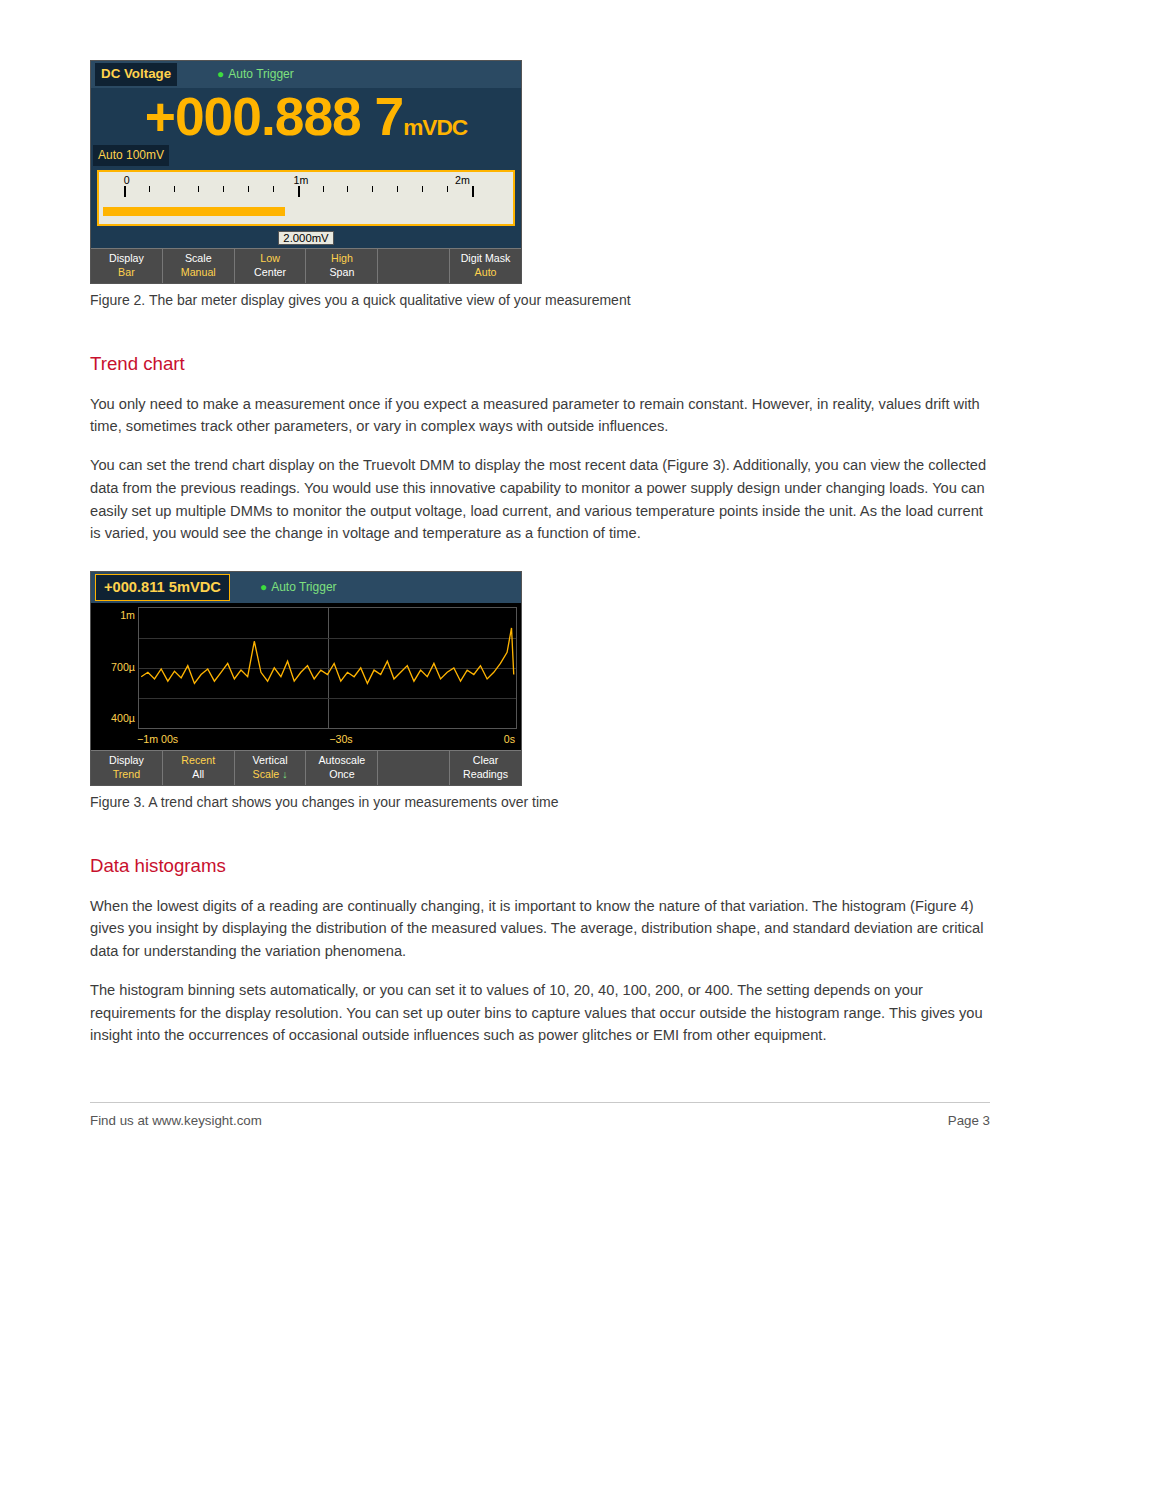DC Voltage Auto Trigger
+000.888 7mVDC
Auto 100mV
0 1m 2m
2.000mV
Display
Bar
Scale
Manual
Low
Center
High
Span
Digit Mask
Auto
Figure 2. The bar meter display gives you a quick qualitative view of your measurement
Trend chart
You only need to make a measurement once if you expect a measured parameter to remain constant. However, in reality, values drift with time, sometimes track other parameters, or vary in complex ways with outside influences.
You can set the trend chart display on the Truevolt DMM to display the most recent data (Figure 3). Additionally, you can view the collected data from the previous readings. You would use this innovative capability to monitor a power supply design under changing loads. You can easily set up multiple DMMs to monitor the output voltage, load current, and various temperature points inside the unit. As the load current is varied, you would see the change in voltage and temperature as a function of time.
+000.811 5mVDC Auto Trigger
1m 700µ 400µ
−1m 00s −30s 0s
Display
Trend
Recent
All
Vertical
Scale ↓
Autoscale
Once
Clear
Readings
Figure 3. A trend chart shows you changes in your measurements over time
Data histograms
When the lowest digits of a reading are continually changing, it is important to know the nature of that variation. The histogram (Figure 4) gives you insight by displaying the distribution of the measured values. The average, distribution shape, and standard deviation are critical data for understanding the variation phenomena.
The histogram binning sets automatically, or you can set it to values of 10, 20, 40, 100, 200, or 400. The setting depends on your requirements for the display resolution. You can set up outer bins to capture values that occur outside the histogram range. This gives you insight into the occurrences of occasional outside influences such as power glitches or EMI from other equipment.
Find us at www.keysight.com Page 3